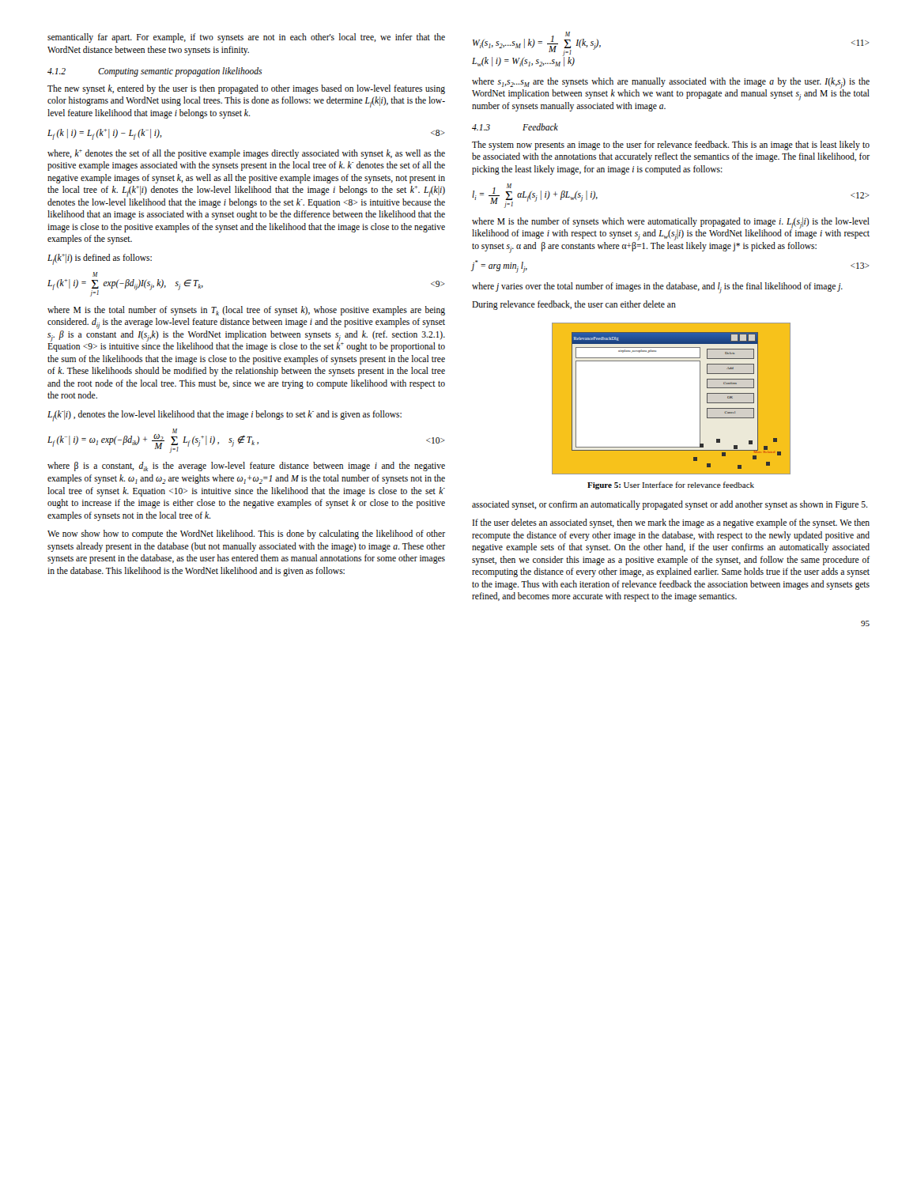semantically far apart. For example, if two synsets are not in each other's local tree, we infer that the WordNet distance between these two synsets is infinity.
4.1.2 Computing semantic propagation likelihoods
The new synset k, entered by the user is then propagated to other images based on low-level features using color histograms and WordNet using local trees. This is done as follows: we determine Lf(k|i), that is the low-level feature likelihood that image i belongs to synset k.
Lf (k | i) = Lf (k+| i) − Lf (k−| i),
<8>
where, k+ denotes the set of all the positive example images directly associated with synset k, as well as the positive example images associated with the synsets present in the local tree of k. k- denotes the set of all the negative example images of synset k, as well as all the positive example images of the synsets, not present in the local tree of k. Lf(k+|i) denotes the low-level likelihood that the image i belongs to the set k+. Lf(k|i) denotes the low-level likelihood that the image i belongs to the set k-. Equation <8> is intuitive because the likelihood that an image is associated with a synset ought to be the difference between the likelihood that the image is close to the positive examples of the synset and the likelihood that the image is close to the negative examples of the synset.
Lf(k+|i) is defined as follows:
Lf (k+| i) = MΣj=1 exp(−βdij)I(sj, k), sj ∈ Tk,
<9>
where M is the total number of synsets in Tk (local tree of synset k), whose positive examples are being considered. dij is the average low-level feature distance between image i and the positive examples of synset sj. β is a constant and I(sj,k) is the WordNet implication between synsets sj and k. (ref. section 3.2.1). Equation <9> is intuitive since the likelihood that the image is close to the set k+ ought to be proportional to the sum of the likelihoods that the image is close to the positive examples of synsets present in the local tree of k. These likelihoods should be modified by the relationship between the synsets present in the local tree and the root node of the local tree. This must be, since we are trying to compute likelihood with respect to the root node.
Lf(k-|i) , denotes the low-level likelihood that the image i belongs to set k- and is given as follows:
Lf (k−| i) = ω1 exp(−βdik) + ω2 M MΣj=1 Lf (sj+| i) , sj ∉ Tk ,
<10>
where β is a constant, dik is the average low-level feature distance between image i and the negative examples of synset k. ω1 and ω2 are weights where ω1+ω2=1 and M is the total number of synsets not in the local tree of synset k. Equation <10> is intuitive since the likelihood that the image is close to the set k- ought to increase if the image is either close to the negative examples of synset k or close to the positive examples of synsets not in the local tree of k.
We now show how to compute the WordNet likelihood. This is done by calculating the likelihood of other synsets already present in the database (but not manually associated with the image) to image a. These other synsets are present in the database, as the user has entered them as manual annotations for some other images in the database. This likelihood is the WordNet likelihood and is given as follows:
Wi(s1, s2,...sM | k) = 1 M MΣj=1 I(k, sj),
<11>
Lw(k | i) = Wi(s1, s2,...sM | k)
where s1,s2...sM are the synsets which are manually associated with the image a by the user. I(k,sj) is the WordNet implication between synset k which we want to propagate and manual synset sj and M is the total number of synsets manually associated with image a.
4.1.3 Feedback
The system now presents an image to the user for relevance feedback. This is an image that is least likely to be associated with the annotations that accurately reflect the semantics of the image. The final likelihood, for picking the least likely image, for an image i is computed as follows:
li = 1 M MΣj=1 αLf(sj | i) + βLw(sj | i),
<12>
where M is the number of synsets which were automatically propagated to image i. Lf(sj|i) is the low-level likelihood of image i with respect to synset sj and Lw(sj|i) is the WordNet likelihood of image i with respect to synset sj. α and β are constants where α+β=1. The least likely image j* is picked as follows:
j* = arg minj lj,
<13>
where j varies over the total number of images in the database, and lj is the final likelihood of image j.
During relevance feedback, the user can either delete an
RelevanceFeedbackDlg
airplane,aeroplane,plane
Delete
Add
Confirm
OK
Cancel
More Related
Figure 5: User Interface for relevance feedback
associated synset, or confirm an automatically propagated synset or add another synset as shown in Figure 5.
If the user deletes an associated synset, then we mark the image as a negative example of the synset. We then recompute the distance of every other image in the database, with respect to the newly updated positive and negative example sets of that synset. On the other hand, if the user confirms an automatically associated synset, then we consider this image as a positive example of the synset, and follow the same procedure of recomputing the distance of every other image, as explained earlier. Same holds true if the user adds a synset to the image. Thus with each iteration of relevance feedback the association between images and synsets gets refined, and becomes more accurate with respect to the image semantics.
95